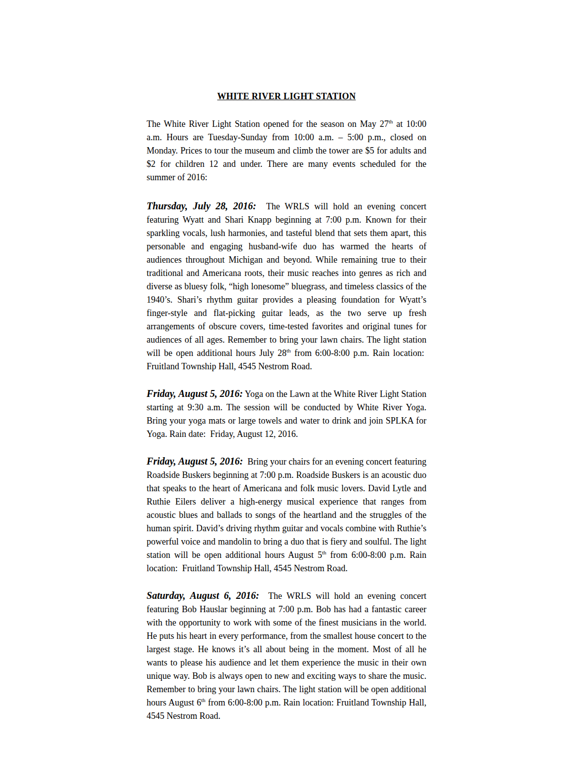WHITE RIVER LIGHT STATION
The White River Light Station opened for the season on May 27th at 10:00 a.m. Hours are Tuesday-Sunday from 10:00 a.m. – 5:00 p.m., closed on Monday. Prices to tour the museum and climb the tower are $5 for adults and $2 for children 12 and under. There are many events scheduled for the summer of 2016:
Thursday, July 28, 2016: The WRLS will hold an evening concert featuring Wyatt and Shari Knapp beginning at 7:00 p.m. Known for their sparkling vocals, lush harmonies, and tasteful blend that sets them apart, this personable and engaging husband-wife duo has warmed the hearts of audiences throughout Michigan and beyond. While remaining true to their traditional and Americana roots, their music reaches into genres as rich and diverse as bluesy folk, “high lonesome” bluegrass, and timeless classics of the 1940’s. Shari’s rhythm guitar provides a pleasing foundation for Wyatt’s finger-style and flat-picking guitar leads, as the two serve up fresh arrangements of obscure covers, time-tested favorites and original tunes for audiences of all ages. Remember to bring your lawn chairs. The light station will be open additional hours July 28th from 6:00-8:00 p.m. Rain location: Fruitland Township Hall, 4545 Nestrom Road.
Friday, August 5, 2016: Yoga on the Lawn at the White River Light Station starting at 9:30 a.m. The session will be conducted by White River Yoga. Bring your yoga mats or large towels and water to drink and join SPLKA for Yoga. Rain date: Friday, August 12, 2016.
Friday, August 5, 2016: Bring your chairs for an evening concert featuring Roadside Buskers beginning at 7:00 p.m. Roadside Buskers is an acoustic duo that speaks to the heart of Americana and folk music lovers. David Lytle and Ruthie Eilers deliver a high-energy musical experience that ranges from acoustic blues and ballads to songs of the heartland and the struggles of the human spirit. David’s driving rhythm guitar and vocals combine with Ruthie’s powerful voice and mandolin to bring a duo that is fiery and soulful. The light station will be open additional hours August 5th from 6:00-8:00 p.m. Rain location: Fruitland Township Hall, 4545 Nestrom Road.
Saturday, August 6, 2016: The WRLS will hold an evening concert featuring Bob Hauslar beginning at 7:00 p.m. Bob has had a fantastic career with the opportunity to work with some of the finest musicians in the world. He puts his heart in every performance, from the smallest house concert to the largest stage. He knows it’s all about being in the moment. Most of all he wants to please his audience and let them experience the music in their own unique way. Bob is always open to new and exciting ways to share the music. Remember to bring your lawn chairs. The light station will be open additional hours August 6th from 6:00-8:00 p.m. Rain location: Fruitland Township Hall, 4545 Nestrom Road.